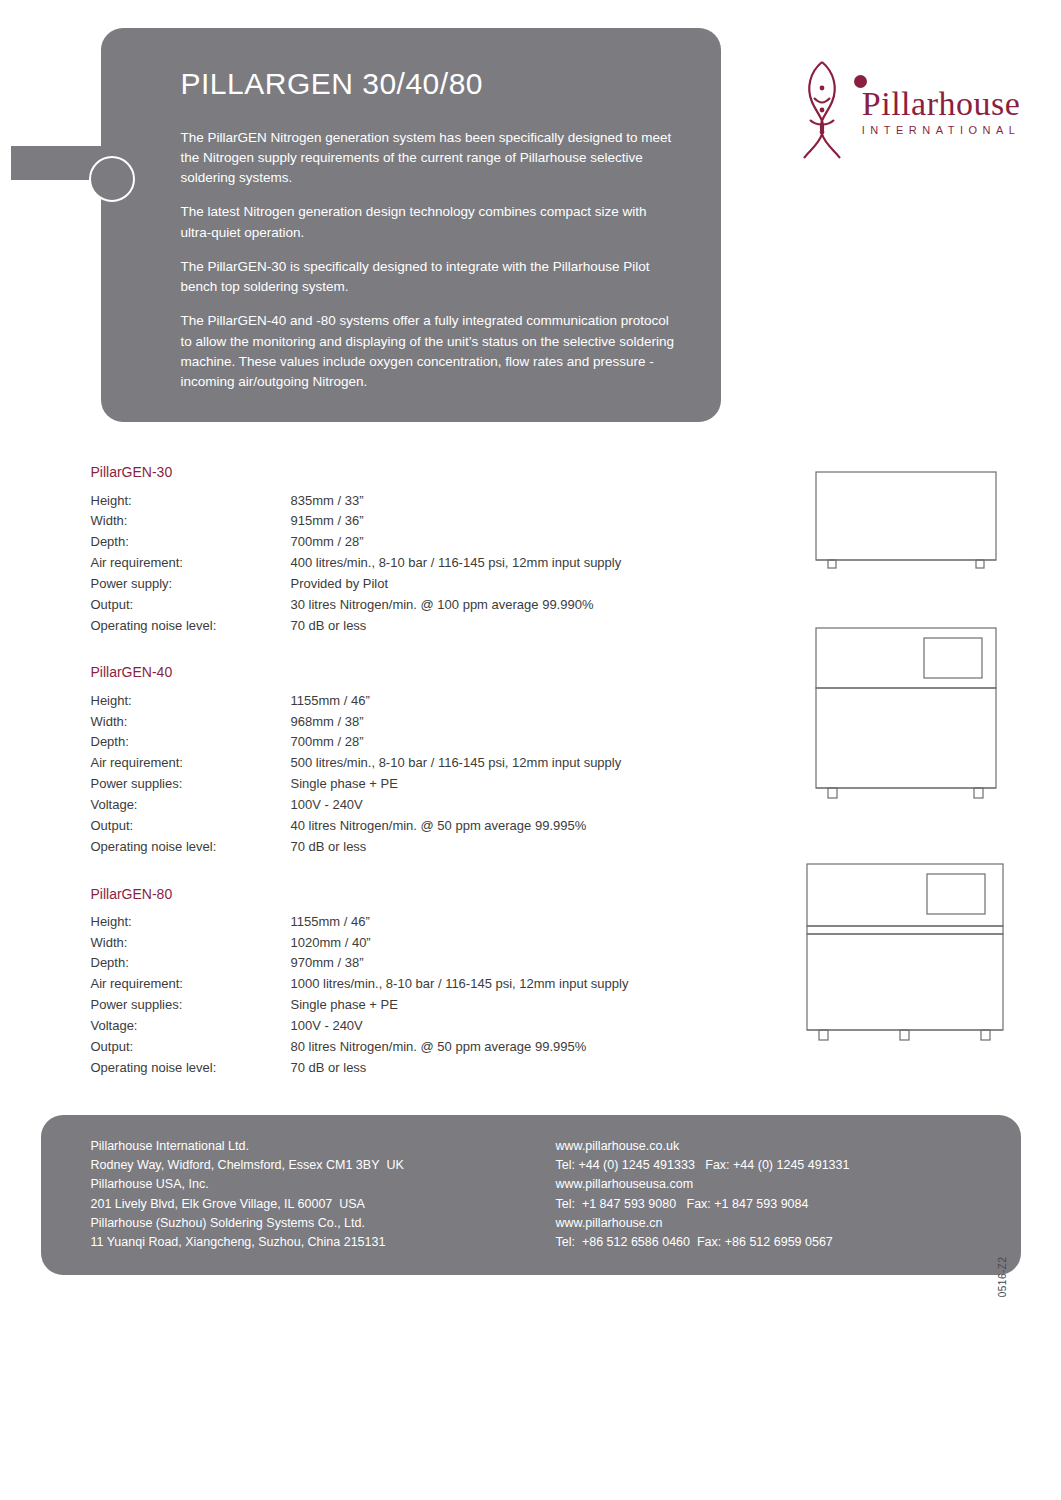Pillarhouse
INTERNATIONAL
PILLARGEN 30/40/80
The PillarGEN Nitrogen generation system has been specifically designed to meet the Nitrogen supply requirements of the current range of Pillarhouse selective soldering systems.
The latest Nitrogen generation design technology combines compact size with ultra-quiet operation.
The PillarGEN-30 is specifically designed to integrate with the Pillarhouse Pilot bench top soldering system.
The PillarGEN-40 and -80 systems offer a fully integrated communication protocol to allow the monitoring and displaying of the unit’s status on the selective soldering machine. These values include oxygen concentration, flow rates and pressure - incoming air/outgoing Nitrogen.
PillarGEN-30
| Height: | 835mm / 33” |
| Width: | 915mm / 36” |
| Depth: | 700mm / 28” |
| Air requirement: | 400 litres/min., 8-10 bar / 116-145 psi, 12mm input supply |
| Power supply: | Provided by Pilot |
| Output: | 30 litres Nitrogen/min. @ 100 ppm average 99.990% |
| Operating noise level: | 70 dB or less |
PillarGEN-40
| Height: | 1155mm / 46” |
| Width: | 968mm / 38” |
| Depth: | 700mm / 28” |
| Air requirement: | 500 litres/min., 8-10 bar / 116-145 psi, 12mm input supply |
| Power supplies: | Single phase + PE |
| Voltage: | 100V - 240V |
| Output: | 40 litres Nitrogen/min. @ 50 ppm average 99.995% |
| Operating noise level: | 70 dB or less |
PillarGEN-80
| Height: | 1155mm / 46” |
| Width: | 1020mm / 40” |
| Depth: | 970mm / 38” |
| Air requirement: | 1000 litres/min., 8-10 bar / 116-145 psi, 12mm input supply |
| Power supplies: | Single phase + PE |
| Voltage: | 100V - 240V |
| Output: | 80 litres Nitrogen/min. @ 50 ppm average 99.995% |
| Operating noise level: | 70 dB or less |
Pillarhouse International Ltd.
Rodney Way, Widford, Chelmsford, Essex CM1 3BY UK
Pillarhouse USA, Inc.
201 Lively Blvd, Elk Grove Village, IL 60007 USA
Pillarhouse (Suzhou) Soldering Systems Co., Ltd.
11 Yuanqi Road, Xiangcheng, Suzhou, China 215131
www.pillarhouse.co.uk
Tel: +44 (0) 1245 491333 Fax: +44 (0) 1245 491331
www.pillarhouseusa.com
Tel: +1 847 593 9080 Fax: +1 847 593 9084
www.pillarhouse.cn
Tel: +86 512 6586 0460 Fax: +86 512 6959 0567
0516-Z2